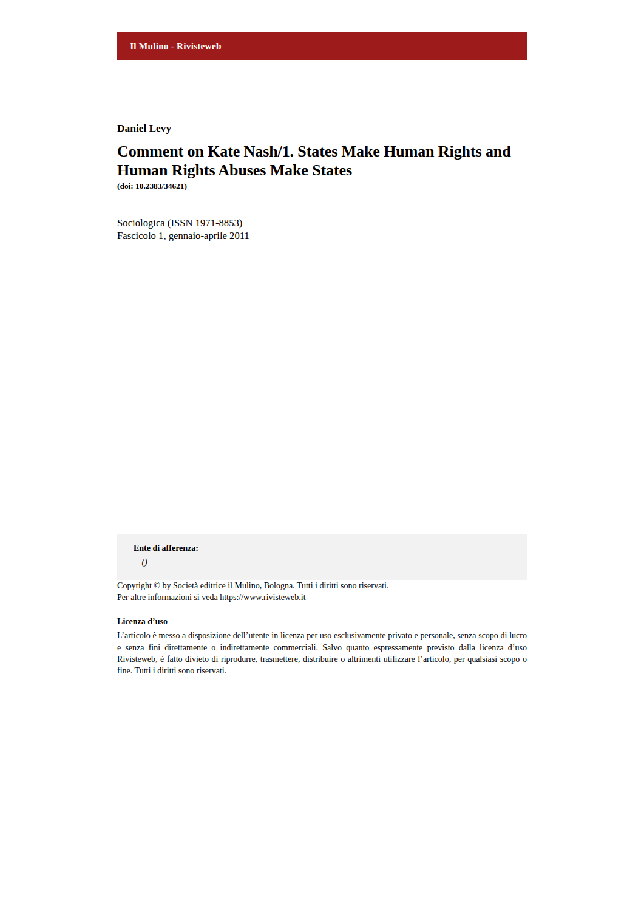Il Mulino - Rivisteweb
Daniel Levy
Comment on Kate Nash/1. States Make Human Rights and Human Rights Abuses Make States
(doi: 10.2383/34621)
Sociologica (ISSN 1971-8853)
Fascicolo 1, gennaio-aprile 2011
Ente di afferenza:
()
Copyright © by Società editrice il Mulino, Bologna. Tutti i diritti sono riservati.
Per altre informazioni si veda https://www.rivisteweb.it
Licenza d’uso
L’articolo è messo a disposizione dell’utente in licenza per uso esclusivamente privato e personale, senza scopo di lucro e senza fini direttamente o indirettamente commerciali. Salvo quanto espressamente previsto dalla licenza d’uso Rivisteweb, è fatto divieto di riprodurre, trasmettere, distribuire o altrimenti utilizzare l’articolo, per qualsiasi scopo o fine. Tutti i diritti sono riservati.